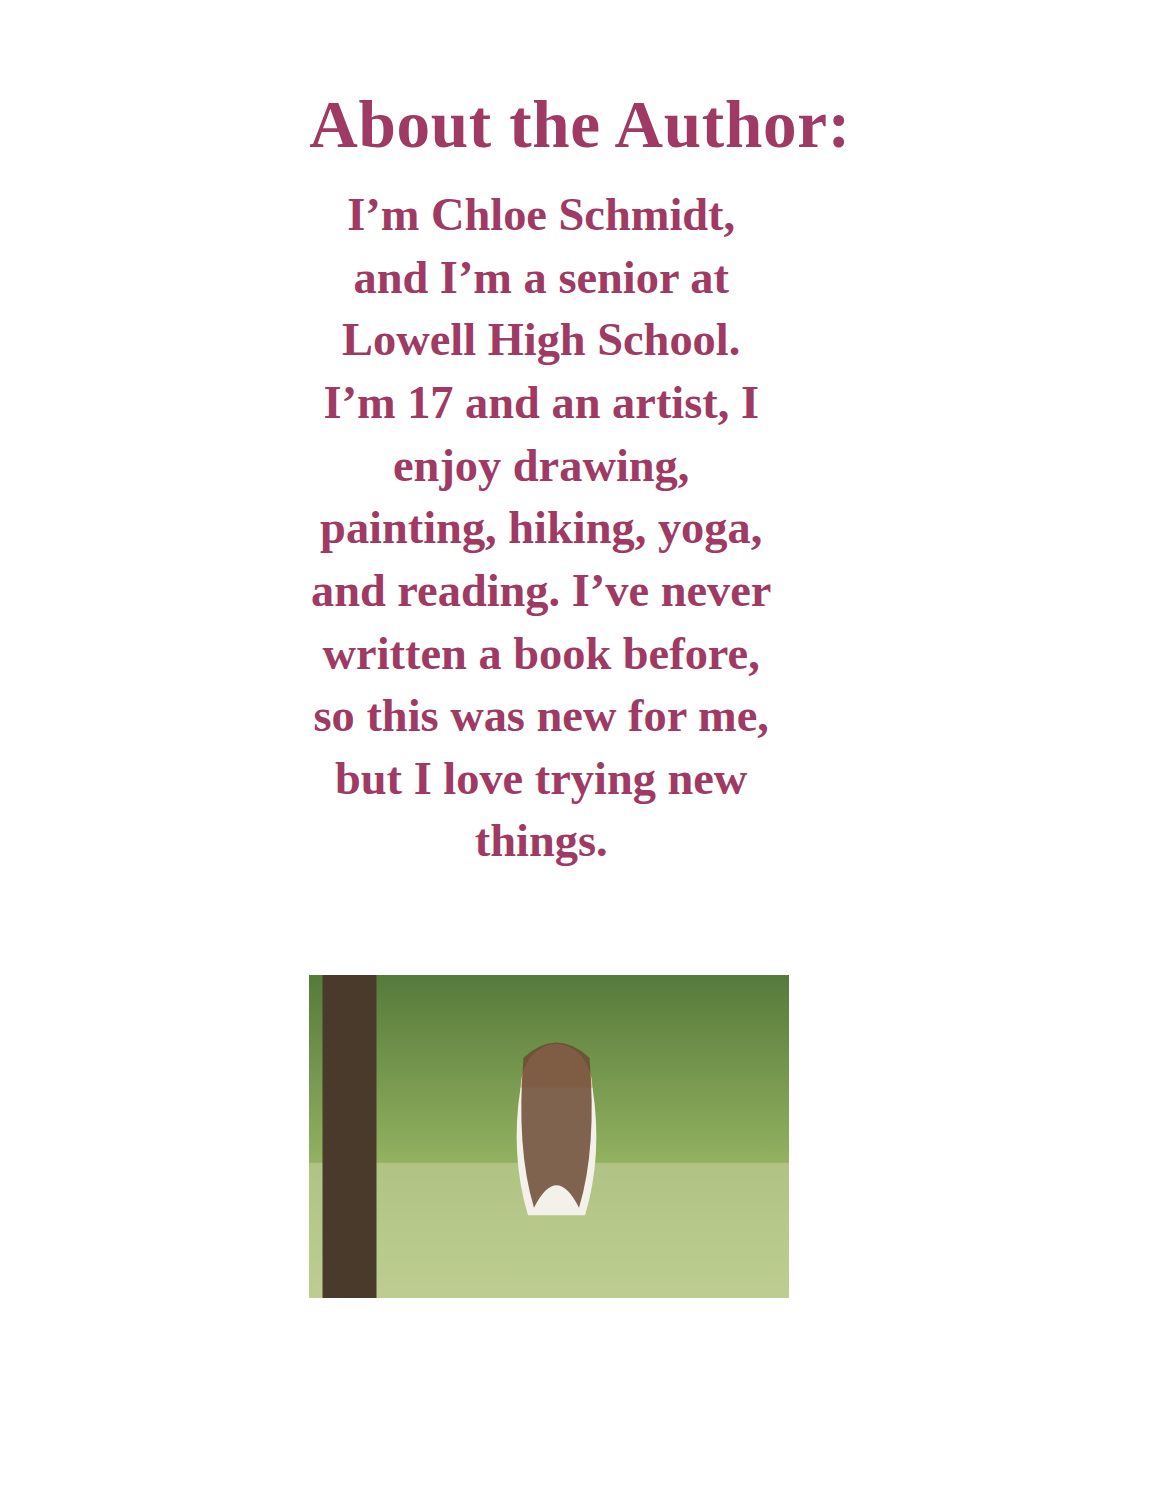About the Author:
I’m Chloe Schmidt, and I’m a senior at Lowell High School. I’m 17 and an artist, I enjoy drawing, painting, hiking, yoga, and reading. I’ve never written a book before, so this was new for me, but I love trying new things.